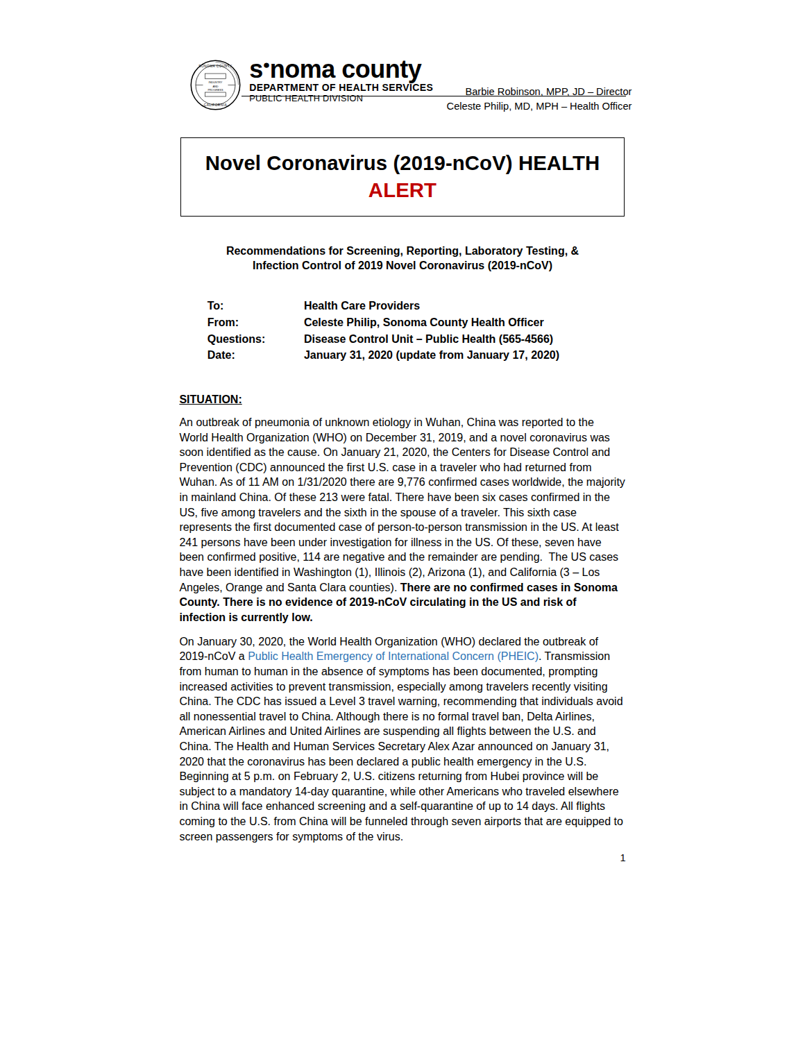SONOMA COUNTY CALIFORNIA INDUSTRY AND PROGRESS
s●noma county
DEPARTMENT OF HEALTH SERVICES
PUBLIC HEALTH DIVISION
Barbie Robinson, MPP, JD – Director
Celeste Philip, MD, MPH – Health Officer
Novel Coronavirus (2019-nCoV) HEALTH ALERT
Recommendations for Screening, Reporting, Laboratory Testing, & Infection Control of 2019 Novel Coronavirus (2019-nCoV)
| To: | Health Care Providers |
| From: | Celeste Philip, Sonoma County Health Officer |
| Questions: | Disease Control Unit – Public Health (565-4566) |
| Date: | January 31, 2020 (update from January 17, 2020) |
SITUATION:
An outbreak of pneumonia of unknown etiology in Wuhan, China was reported to the World Health Organization (WHO) on December 31, 2019, and a novel coronavirus was soon identified as the cause. On January 21, 2020, the Centers for Disease Control and Prevention (CDC) announced the first U.S. case in a traveler who had returned from Wuhan. As of 11 AM on 1/31/2020 there are 9,776 confirmed cases worldwide, the majority in mainland China. Of these 213 were fatal. There have been six cases confirmed in the US, five among travelers and the sixth in the spouse of a traveler. This sixth case represents the first documented case of person-to-person transmission in the US. At least 241 persons have been under investigation for illness in the US. Of these, seven have been confirmed positive, 114 are negative and the remainder are pending. The US cases have been identified in Washington (1), Illinois (2), Arizona (1), and California (3 – Los Angeles, Orange and Santa Clara counties). There are no confirmed cases in Sonoma County. There is no evidence of 2019-nCoV circulating in the US and risk of infection is currently low.
On January 30, 2020, the World Health Organization (WHO) declared the outbreak of 2019-nCoV a Public Health Emergency of International Concern (PHEIC). Transmission from human to human in the absence of symptoms has been documented, prompting increased activities to prevent transmission, especially among travelers recently visiting China. The CDC has issued a Level 3 travel warning, recommending that individuals avoid all nonessential travel to China. Although there is no formal travel ban, Delta Airlines, American Airlines and United Airlines are suspending all flights between the U.S. and China. The Health and Human Services Secretary Alex Azar announced on January 31, 2020 that the coronavirus has been declared a public health emergency in the U.S. Beginning at 5 p.m. on February 2, U.S. citizens returning from Hubei province will be subject to a mandatory 14-day quarantine, while other Americans who traveled elsewhere in China will face enhanced screening and a self-quarantine of up to 14 days. All flights coming to the U.S. from China will be funneled through seven airports that are equipped to screen passengers for symptoms of the virus.
1